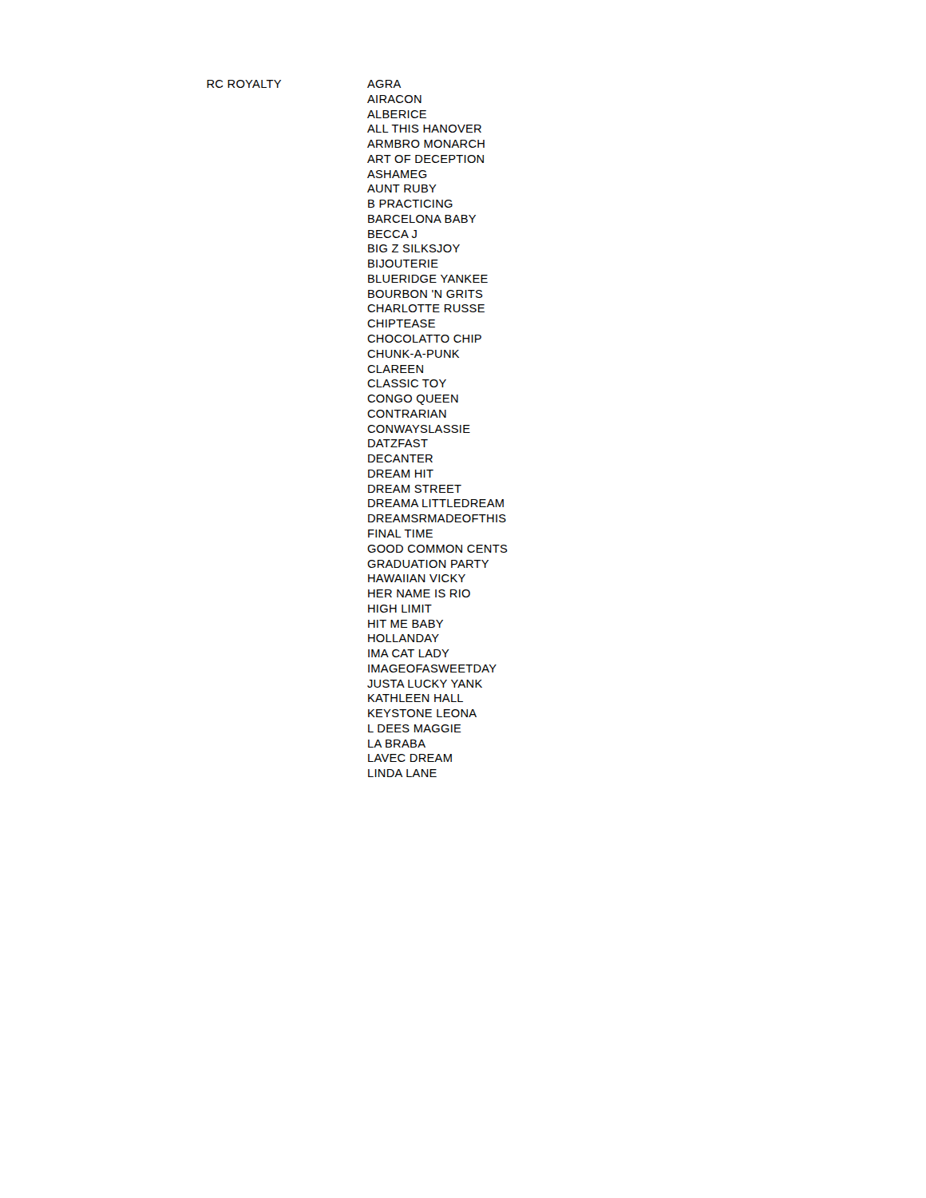| RC ROYALTY | AGRA |
| | AIRACON |
| | ALBERICE |
| | ALL THIS HANOVER |
| | ARMBRO MONARCH |
| | ART OF DECEPTION |
| | ASHAMEG |
| | AUNT RUBY |
| | B PRACTICING |
| | BARCELONA BABY |
| | BECCA J |
| | BIG Z SILKSJOY |
| | BIJOUTERIE |
| | BLUERIDGE YANKEE |
| | BOURBON 'N GRITS |
| | CHARLOTTE RUSSE |
| | CHIPTEASE |
| | CHOCOLATTO CHIP |
| | CHUNK-A-PUNK |
| | CLAREEN |
| | CLASSIC TOY |
| | CONGO QUEEN |
| | CONTRARIAN |
| | CONWAYSLASSIE |
| | DATZFAST |
| | DECANTER |
| | DREAM HIT |
| | DREAM STREET |
| | DREAMA LITTLEDREAM |
| | DREAMSRMADEOFTHIS |
| | FINAL TIME |
| | GOOD COMMON CENTS |
| | GRADUATION PARTY |
| | HAWAIIAN VICKY |
| | HER NAME IS RIO |
| | HIGH LIMIT |
| | HIT ME BABY |
| | HOLLANDAY |
| | IMA CAT LADY |
| | IMAGEOFASWEETDAY |
| | JUSTA LUCKY YANK |
| | KATHLEEN HALL |
| | KEYSTONE LEONA |
| | L DEES MAGGIE |
| | LA BRABA |
| | LAVEC DREAM |
| | LINDA LANE |